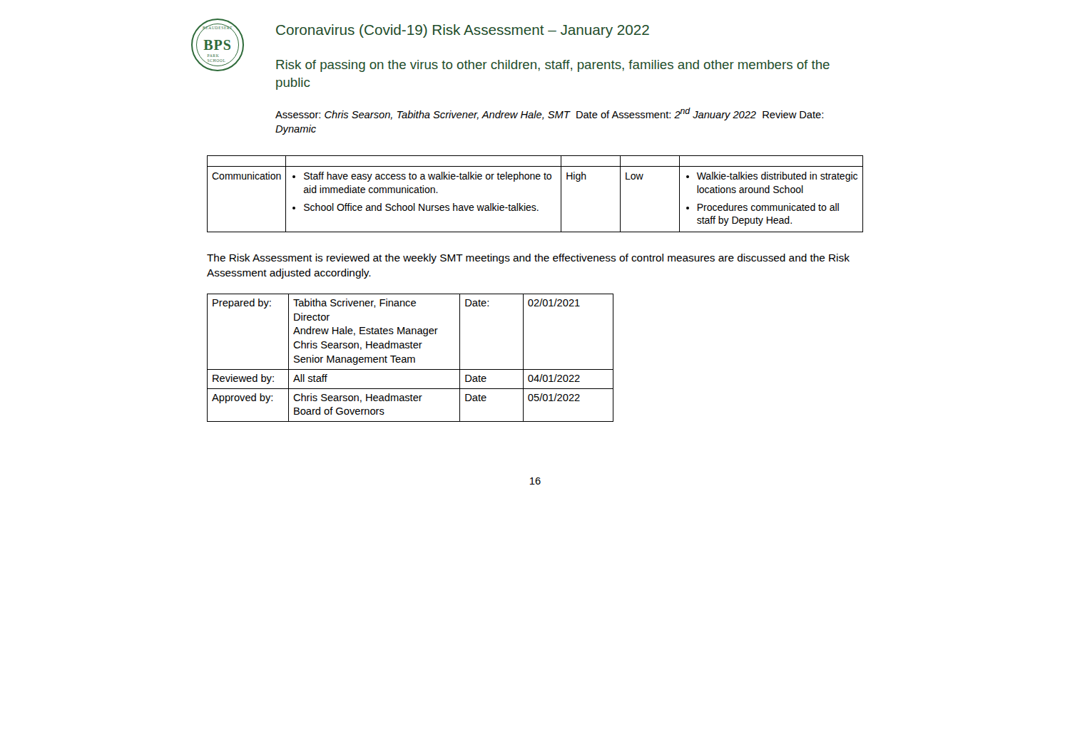BEAUDESERT PARK SCHOOL BPS
Coronavirus (Covid-19) Risk Assessment – January 2022
Risk of passing on the virus to other children, staff, parents, families and other members of the public
Assessor: Chris Searson, Tabitha Scrivener, Andrew Hale, SMT Date of Assessment: 2nd January 2022 Review Date: Dynamic
| Communication | Staff have easy access to a walkie-talkie or telephone to aid immediate communication. School Office and School Nurses have walkie-talkies. | High | Low | Walkie-talkies distributed in strategic locations around School Procedures communicated to all staff by Deputy Head. |
The Risk Assessment is reviewed at the weekly SMT meetings and the effectiveness of control measures are discussed and the Risk Assessment adjusted accordingly.
| Prepared by: | Tabitha Scrivener, Finance Director Andrew Hale, Estates Manager Chris Searson, Headmaster Senior Management Team | Date: | 02/01/2021 |
| Reviewed by: | All staff | Date | 04/01/2022 |
| Approved by: | Chris Searson, Headmaster Board of Governors | Date | 05/01/2022 |
16